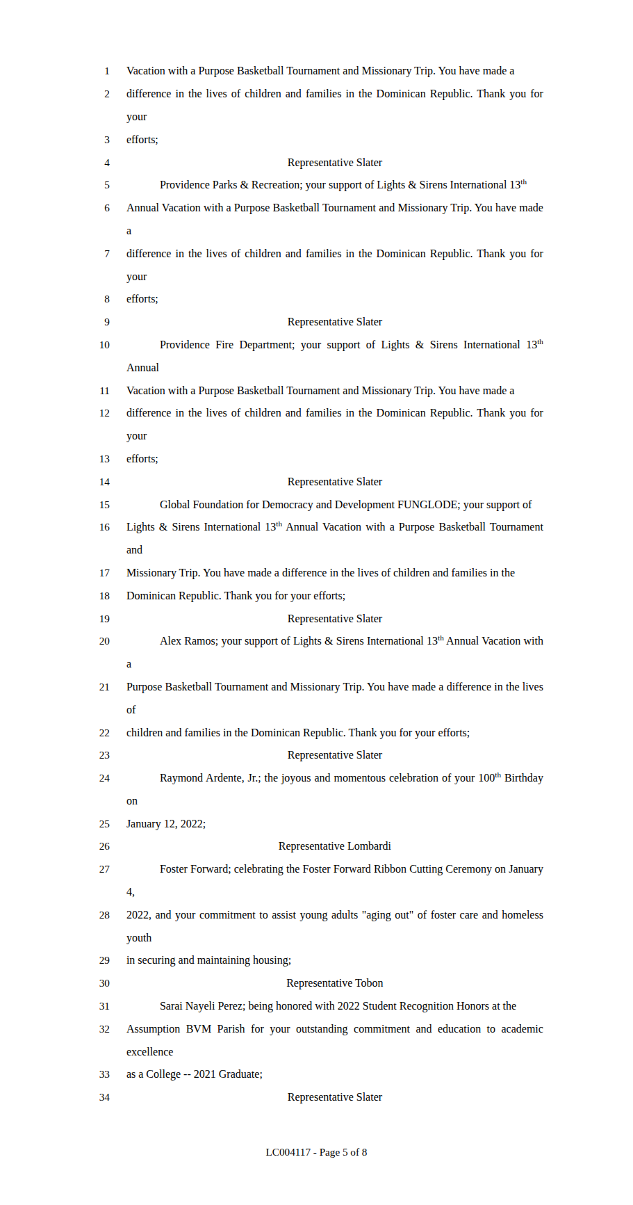Vacation with a Purpose Basketball Tournament and Missionary Trip. You have made a
difference in the lives of children and families in the Dominican Republic. Thank you for your
efforts;
Representative Slater
Providence Parks & Recreation; your support of Lights & Sirens International 13th
Annual Vacation with a Purpose Basketball Tournament and Missionary Trip. You have made a
difference in the lives of children and families in the Dominican Republic. Thank you for your
efforts;
Representative Slater
Providence Fire Department; your support of Lights & Sirens International 13th Annual
Vacation with a Purpose Basketball Tournament and Missionary Trip. You have made a
difference in the lives of children and families in the Dominican Republic. Thank you for your
efforts;
Representative Slater
Global Foundation for Democracy and Development FUNGLODE; your support of
Lights & Sirens International 13th Annual Vacation with a Purpose Basketball Tournament and
Missionary Trip. You have made a difference in the lives of children and families in the
Dominican Republic. Thank you for your efforts;
Representative Slater
Alex Ramos; your support of Lights & Sirens International 13th Annual Vacation with a
Purpose Basketball Tournament and Missionary Trip. You have made a difference in the lives of
children and families in the Dominican Republic. Thank you for your efforts;
Representative Slater
Raymond Ardente, Jr.; the joyous and momentous celebration of your 100th Birthday on
January 12, 2022;
Representative Lombardi
Foster Forward; celebrating the Foster Forward Ribbon Cutting Ceremony on January 4,
2022, and your commitment to assist young adults "aging out" of foster care and homeless youth
in securing and maintaining housing;
Representative Tobon
Sarai Nayeli Perez; being honored with 2022 Student Recognition Honors at the
Assumption BVM Parish for your outstanding commitment and education to academic excellence
as a College -- 2021 Graduate;
Representative Slater
LC004117 - Page 5 of 8